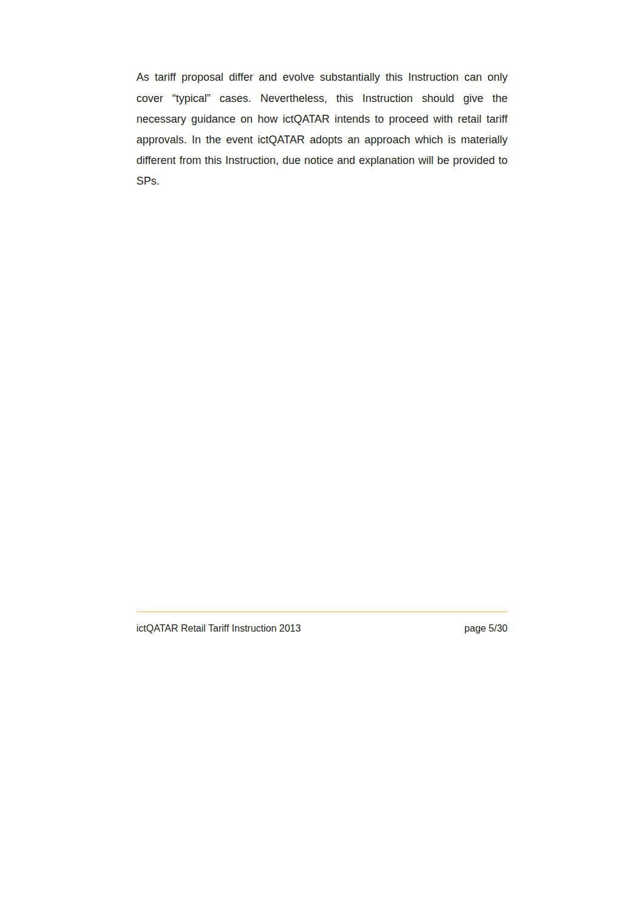As tariff proposal differ and evolve substantially this Instruction can only cover “typical” cases. Nevertheless, this Instruction should give the necessary guidance on how ictQATAR intends to proceed with retail tariff approvals. In the event ictQATAR adopts an approach which is materially different from this Instruction, due notice and explanation will be provided to SPs.
ictQATAR Retail Tariff Instruction 2013 page 5/30